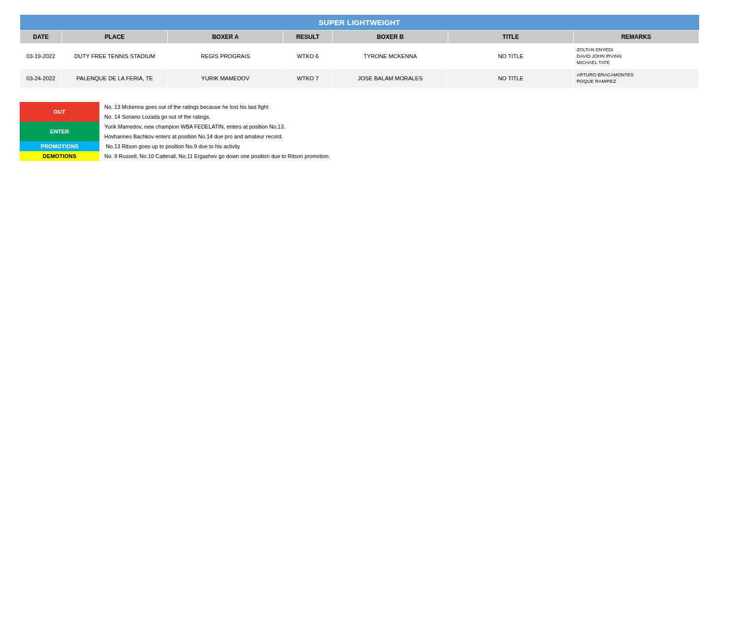| SUPER LIGHTWEIGHT |
| DATE | PLACE | BOXER A | RESULT | BOXER B | TITLE | REMARKS |
| 03-19-2022 | DUTY FREE TENNIS STADIUM | REGIS PROGRAIS | WTKO 6 | TYRONE MCKENNA | NO TITLE | ZOLTAN ENYEDI DAVID JOHN IRVING MICHAEL TATE |
| 03-24-2022 | PALENQUE DE LA FERIA, TE | YURIK MAMEDOV | WTKO 7 | JOSE BALAM MORALES | NO TITLE | ARTURO BRACAMONTES ROQUE RAMIREZ |
| OUT | No. 13 Mckenna goes out of the ratings because he lost his last fight |
| No. 14 Soriano Lozada go out of the ratings. |
| ENTER | Yurik Mamedov, new champion WBA FEDELATIN, enters at position No.13. |
| Hovhannes Bachkov enters at position No.14 due pro and amateur record. |
| PROMOTIONS | No.13 Ritson goes up to position No.9 due to his activity |
| DEMOTIONS | No. 9 Russell, No.10 Catterall, No.11 Ergashev go down one position due to Ritson promotion. |